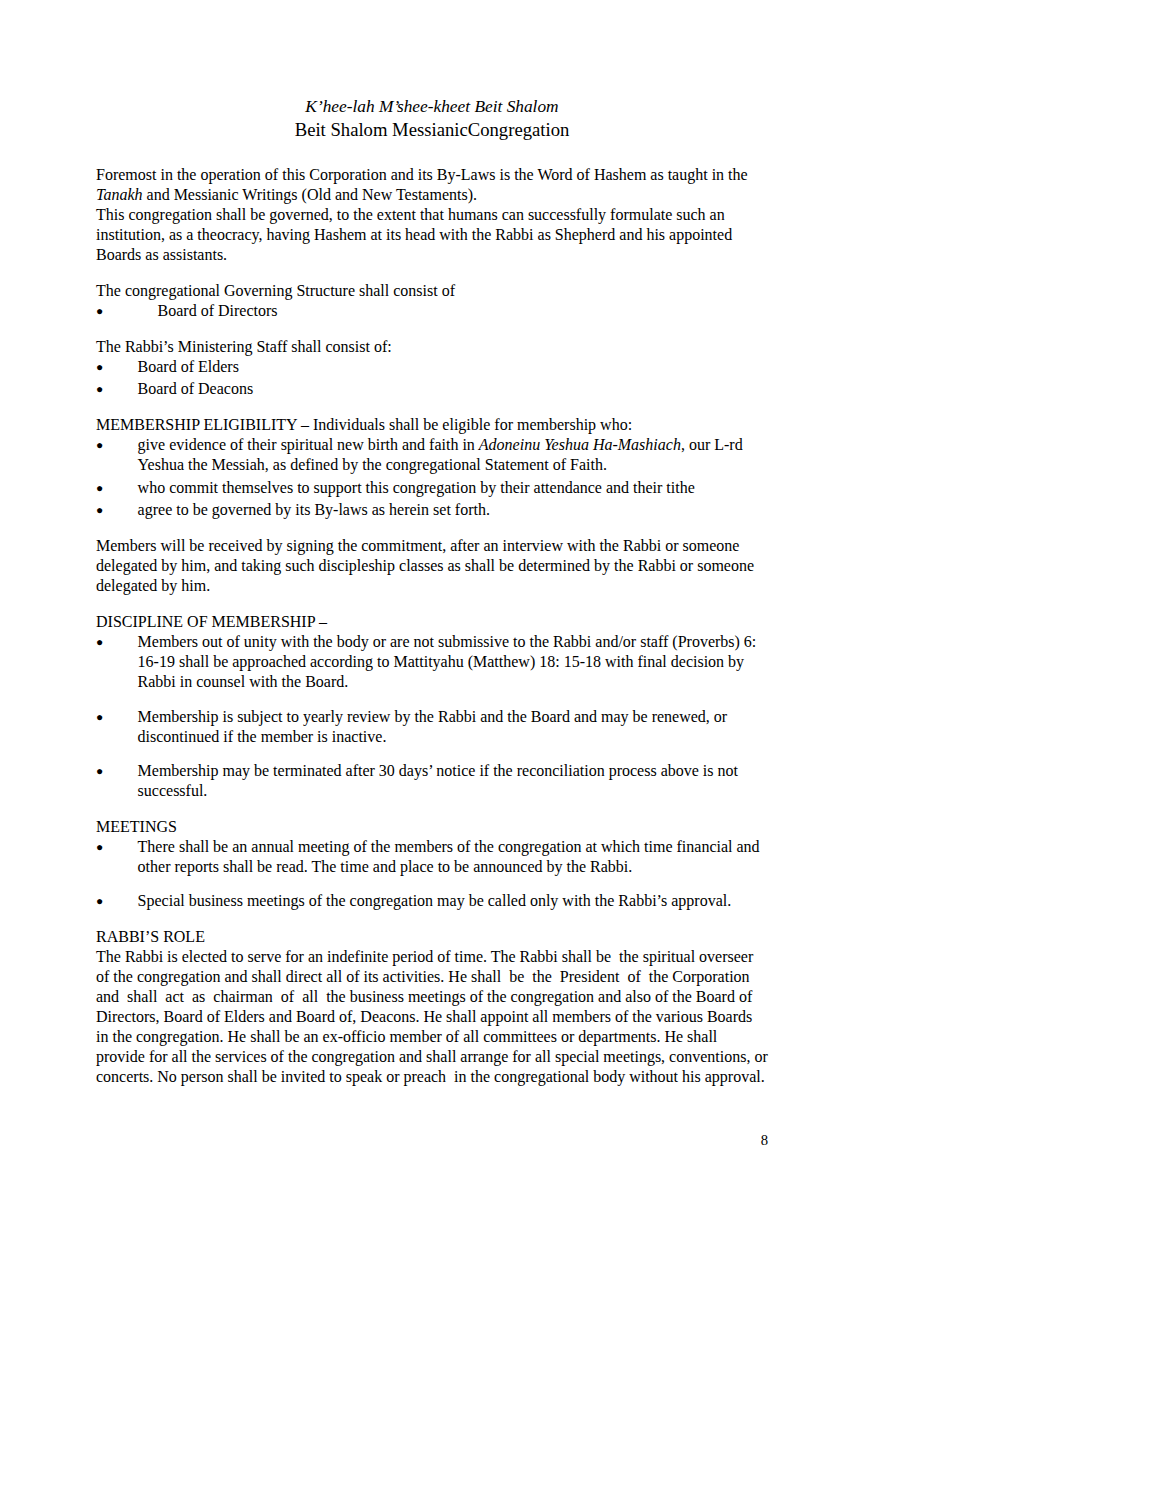K’hee-lah M’shee-kheet Beit Shalom
Beit Shalom MessianicCongregation
Foremost in the operation of this Corporation and its By-Laws is the Word of Hashem as taught in the Tanakh and Messianic Writings (Old and New Testaments).
This congregation shall be governed, to the extent that humans can successfully formulate such an institution, as a theocracy, having Hashem at its head with the Rabbi as Shepherd and his appointed Boards as assistants.
The congregational Governing Structure shall consist of
Board of Directors
The Rabbi’s Ministering Staff shall consist of:
Board of Elders
Board of Deacons
MEMBERSHIP ELIGIBILITY – Individuals shall be eligible for membership who:
give evidence of their spiritual new birth and faith in Adoneinu Yeshua Ha-Mashiach, our L-rd Yeshua the Messiah, as defined by the congregational Statement of Faith.
who commit themselves to support this congregation by their attendance and their tithe
agree to be governed by its By-laws as herein set forth.
Members will be received by signing the commitment, after an interview with the Rabbi or someone delegated by him, and taking such discipleship classes as shall be determined by the Rabbi or someone delegated by him.
DISCIPLINE OF MEMBERSHIP –
Members out of unity with the body or are not submissive to the Rabbi and/or staff (Proverbs) 6: 16-19 shall be approached according to Mattityahu (Matthew) 18: 15-18 with final decision by Rabbi in counsel with the Board.
Membership is subject to yearly review by the Rabbi and the Board and may be renewed, or discontinued if the member is inactive.
Membership may be terminated after 30 days’ notice if the reconciliation process above is not successful.
MEETINGS
There shall be an annual meeting of the members of the congregation at which time financial and other reports shall be read. The time and place to be announced by the Rabbi.
Special business meetings of the congregation may be called only with the Rabbi’s approval.
RABBI’S ROLE
The Rabbi is elected to serve for an indefinite period of time. The Rabbi shall be the spiritual overseer of the congregation and shall direct all of its activities. He shall be the President of the Corporation and shall act as chairman of all the business meetings of the congregation and also of the Board of Directors, Board of Elders and Board of, Deacons. He shall appoint all members of the various Boards in the congregation. He shall be an ex-officio member of all committees or departments. He shall provide for all the services of the congregation and shall arrange for all special meetings, conventions, or concerts. No person shall be invited to speak or preach in the congregational body without his approval.
8